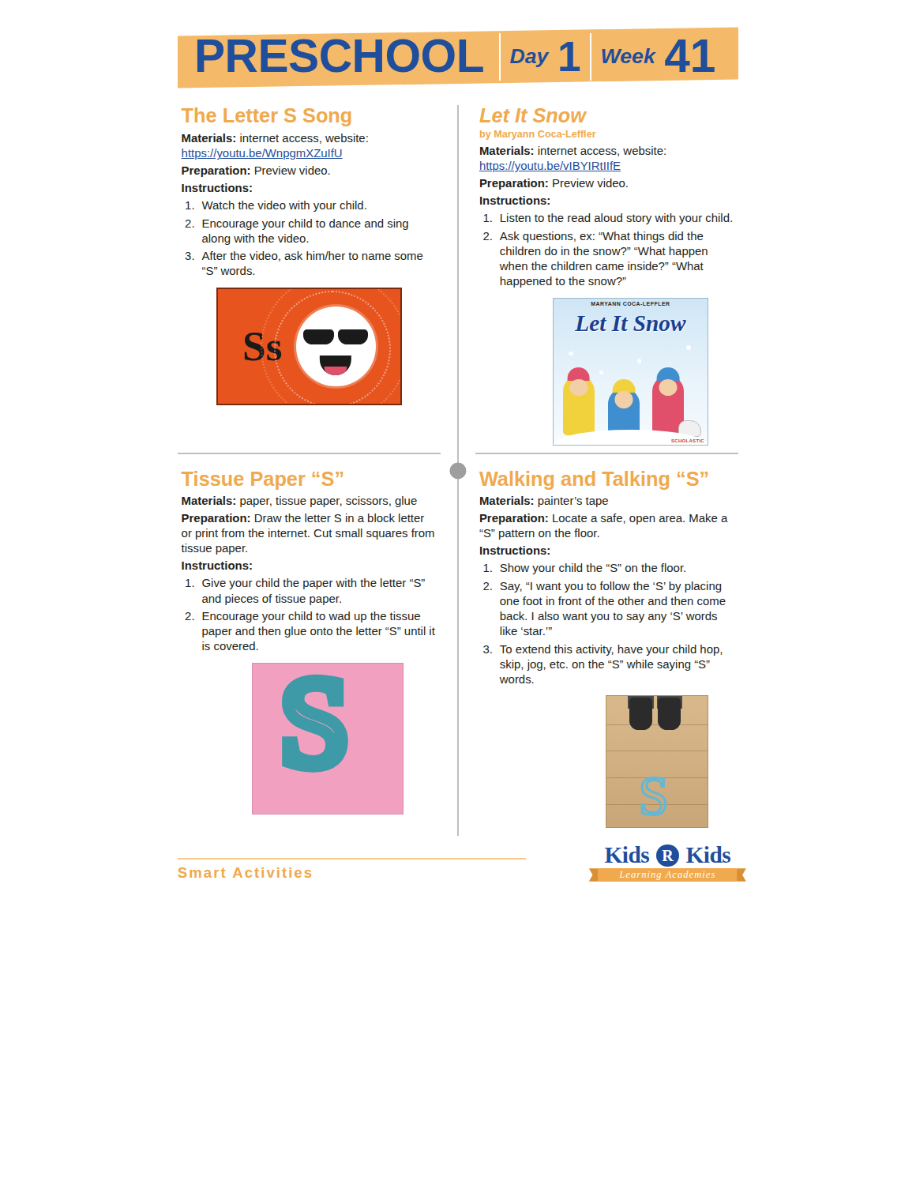PRESCHOOL
Day 1 Week 41
The Letter S Song
Materials: internet access, website:
https://youtu.be/WnpgmXZuIfU
Preparation: Preview video.
Instructions:
Watch the video with your child.
Encourage your child to dance and sing along with the video.
After the video, ask him/her to name some “S” words.
Ss
Let It Snow
by Maryann Coca-Leffler
Materials: internet access, website:
https://youtu.be/vIBYIRtIIfE
Preparation: Preview video.
Instructions:
Listen to the read aloud story with your child.
Ask questions, ex: “What things did the children do in the snow?” “What happen when the children came inside?” “What happened to the snow?”
MARYANN COCA-LEFFLER
Let It Snow
SCHOLASTIC
Tissue Paper “S”
Materials: paper, tissue paper, scissors, glue
Preparation: Draw the letter S in a block letter or print from the internet. Cut small squares from tissue paper.
Instructions:
Give your child the paper with the letter “S” and pieces of tissue paper.
Encourage your child to wad up the tissue paper and then glue onto the letter “S” until it is covered.
S
Walking and Talking “S”
Materials: painter’s tape
Preparation: Locate a safe, open area. Make a “S” pattern on the floor.
Instructions:
Show your child the “S” on the floor.
Say, “I want you to follow the ‘S’ by placing one foot in front of the other and then come back. I also want you to say any ‘S’ words like ‘star.’”
To extend this activity, have your child hop, skip, jog, etc. on the “S” while saying “S” words.
S
Smart Activities
Kids R Kids
Learning Academies